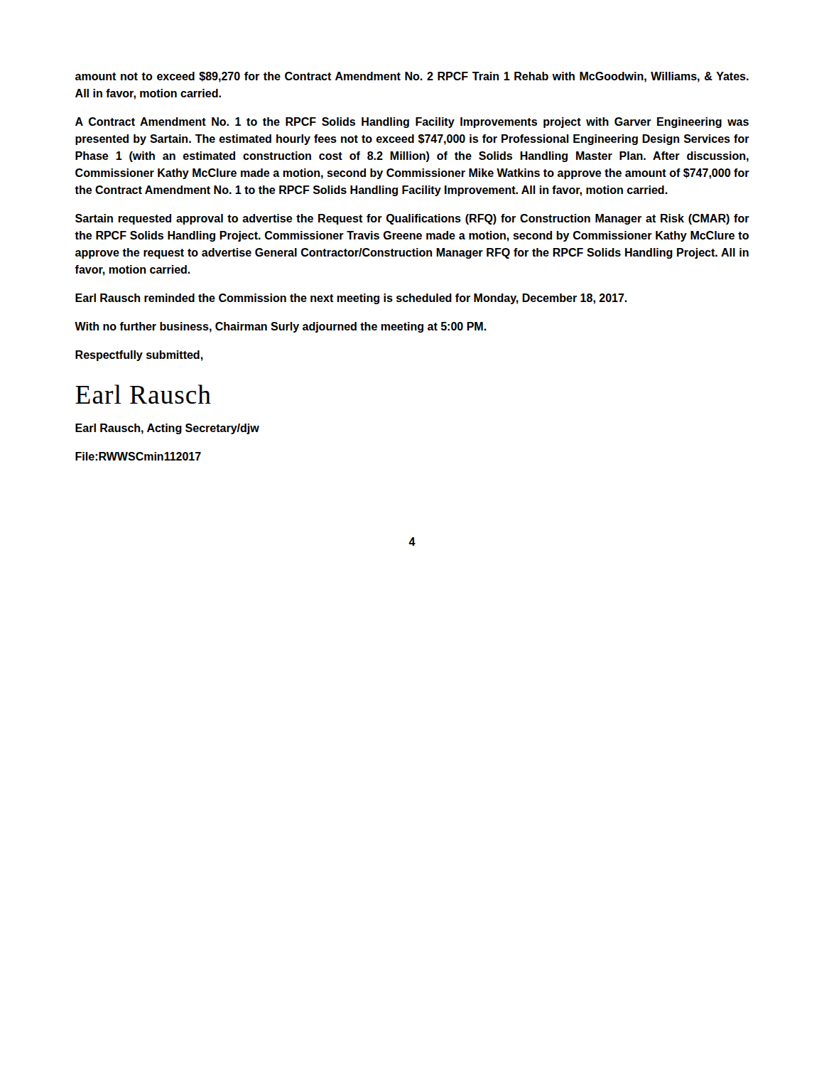amount not to exceed $89,270 for the Contract Amendment No. 2 RPCF Train 1 Rehab with McGoodwin, Williams, & Yates. All in favor, motion carried.
A Contract Amendment No. 1 to the RPCF Solids Handling Facility Improvements project with Garver Engineering was presented by Sartain. The estimated hourly fees not to exceed $747,000 is for Professional Engineering Design Services for Phase 1 (with an estimated construction cost of 8.2 Million) of the Solids Handling Master Plan. After discussion, Commissioner Kathy McClure made a motion, second by Commissioner Mike Watkins to approve the amount of $747,000 for the Contract Amendment No. 1 to the RPCF Solids Handling Facility Improvement. All in favor, motion carried.
Sartain requested approval to advertise the Request for Qualifications (RFQ) for Construction Manager at Risk (CMAR) for the RPCF Solids Handling Project. Commissioner Travis Greene made a motion, second by Commissioner Kathy McClure to approve the request to advertise General Contractor/Construction Manager RFQ for the RPCF Solids Handling Project. All in favor, motion carried.
Earl Rausch reminded the Commission the next meeting is scheduled for Monday, December 18, 2017.
With no further business, Chairman Surly adjourned the meeting at 5:00 PM.
Respectfully submitted,
Earl Rausch
Earl Rausch, Acting Secretary/djw
File:RWWSCmin112017
4